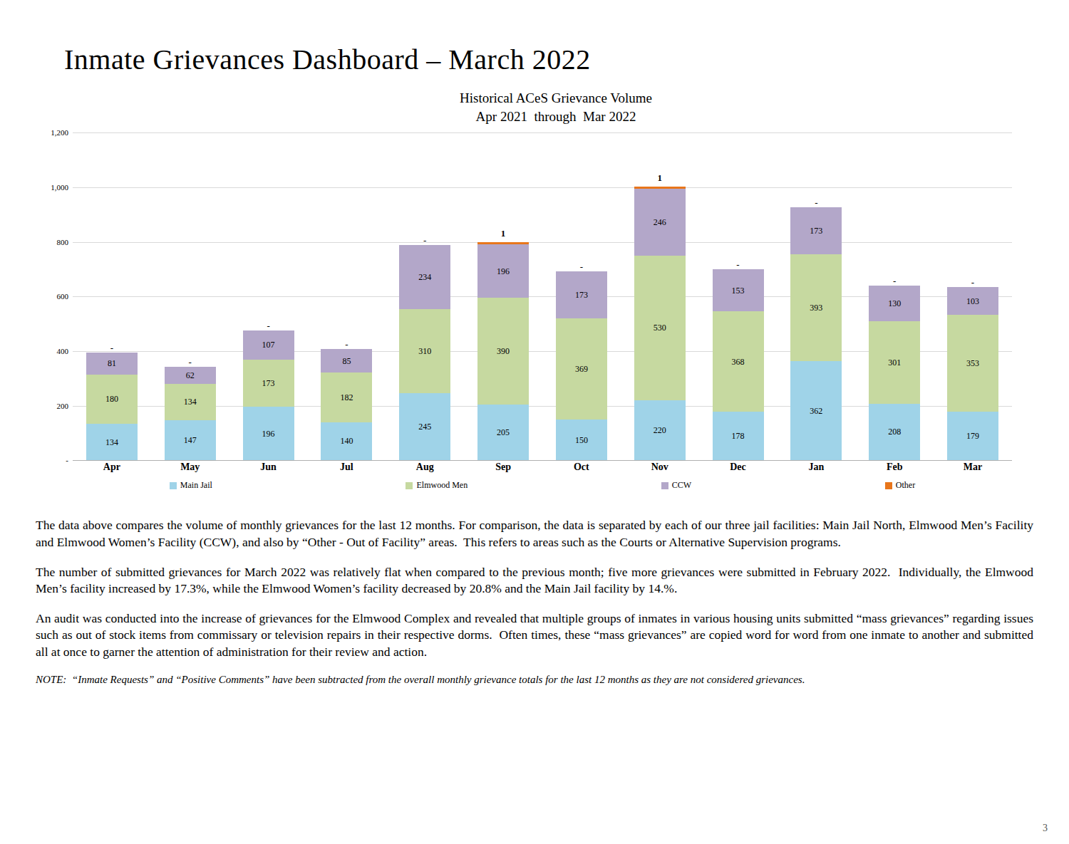Inmate Grievances Dashboard – March 2022
Historical ACeS Grievance Volume
Apr 2021 through Mar 2022
1,200 1,000 800 600 400 200 -
-
81
180
134
-
62
134
147
-
107
173
196
-
85
182
140
-
234
310
245
1
196
390
205
-
173
369
150
1
246
530
220
-
153
368
178
-
173
393
362
-
130
301
208
-
103
353
179
Apr
May
Jun
Jul
Aug
Sep
Oct
Nov
Dec
Jan
Feb
Mar
Main Jail
Elmwood Men
CCW
Other
The data above compares the volume of monthly grievances for the last 12 months. For comparison, the data is separated by each of our three jail facilities: Main Jail North, Elmwood Men’s Facility and Elmwood Women’s Facility (CCW), and also by “Other - Out of Facility” areas. This refers to areas such as the Courts or Alternative Supervision programs.
The number of submitted grievances for March 2022 was relatively flat when compared to the previous month; five more grievances were submitted in February 2022. Individually, the Elmwood Men’s facility increased by 17.3%, while the Elmwood Women’s facility decreased by 20.8% and the Main Jail facility by 14.%.
An audit was conducted into the increase of grievances for the Elmwood Complex and revealed that multiple groups of inmates in various housing units submitted “mass grievances” regarding issues such as out of stock items from commissary or television repairs in their respective dorms. Often times, these “mass grievances” are copied word for word from one inmate to another and submitted all at once to garner the attention of administration for their review and action.
NOTE: “Inmate Requests” and “Positive Comments” have been subtracted from the overall monthly grievance totals for the last 12 months as they are not considered grievances.
3